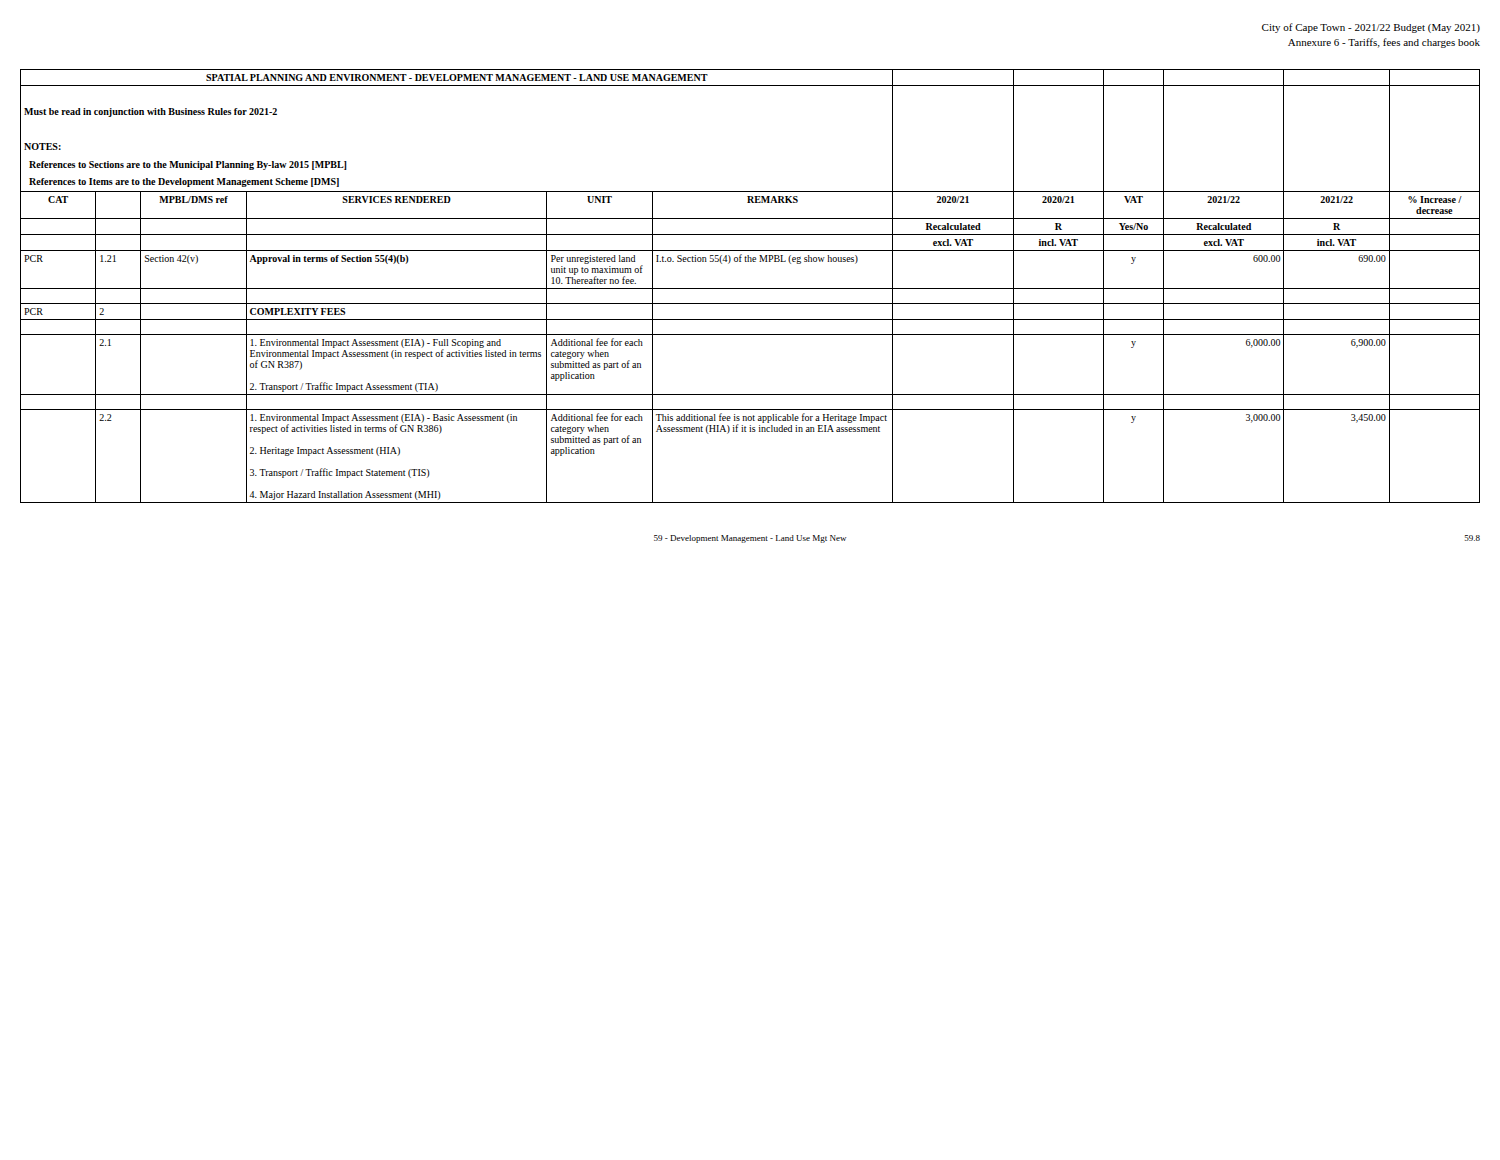City of Cape Town - 2021/22 Budget (May 2021)
Annexure 6 - Tariffs, fees and charges book
| SPATIAL PLANNING AND ENVIRONMENT - DEVELOPMENT MANAGEMENT - LAND USE MANAGEMENT | | | | | | |
| Must be read in conjunction with Business Rules for 2021-2 | | | | | | |
| NOTES: | | | | | | |
| References to Sections are to the Municipal Planning By-law 2015 [MPBL] | | | | | | |
| References to Items are to the Development Management Scheme [DMS] | | | | | | |
| CAT | | MPBL/DMS ref | SERVICES RENDERED | UNIT | REMARKS | 2020/21 | 2020/21 | VAT | 2021/22 | 2021/22 | % Increase / decrease |
| | | | | | | Recalculated | R | Yes/No | Recalculated | R | |
| | | | | | | excl. VAT | incl. VAT | | excl. VAT | incl. VAT | |
| PCR | 1.21 | Section 42(v) | Approval in terms of Section 55(4)(b) | Per unregistered land unit up to maximum of 10. Thereafter no fee. | I.t.o. Section 55(4) of the MPBL (eg show houses) | | | y | 600.00 | 690.00 | |
| PCR | 2 | | COMPLEXITY FEES | | | | | | | | |
| | 2.1 | | 1. Environmental Impact Assessment (EIA) - Full Scoping and Environmental Impact Assessment (in respect of activities listed in terms of GN R387) 2. Transport / Traffic Impact Assessment (TIA) | Additional fee for each category when submitted as part of an application | | | | y | 6,000.00 | 6,900.00 | |
| | 2.2 | | 1. Environmental Impact Assessment (EIA) - Basic Assessment (in respect of activities listed in terms of GN R386) 2. Heritage Impact Assessment (HIA) 3. Transport / Traffic Impact Statement (TIS) 4. Major Hazard Installation Assessment (MHI) | Additional fee for each category when submitted as part of an application | This additional fee is not applicable for a Heritage Impact Assessment (HIA) if it is included in an EIA assessment | | | y | 3,000.00 | 3,450.00 | |
59 - Development Management - Land Use Mgt New
59.8